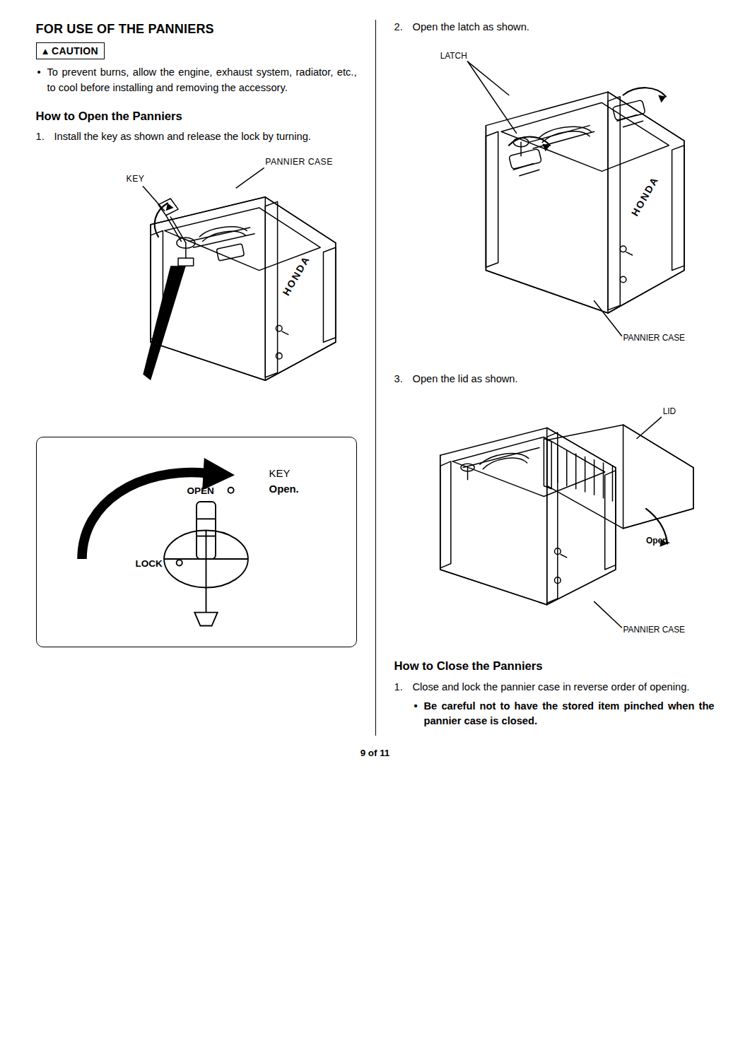FOR USE OF THE PANNIERS
▲CAUTION
To prevent burns, allow the engine, exhaust system, radiator, etc., to cool before installing and removing the accessory.
How to Open the Panniers
Install the key as shown and release the lock by turning.
PANNIER CASE KEY HONDA
KEY Open. OPEN LOCK
Open the latch as shown.
LATCH PANNIER CASE HONDA
Open the lid as shown.
LID PANNIER CASE Open.
How to Close the Panniers
Close and lock the pannier case in reverse order of opening.
Be careful not to have the stored item pinched when the pannier case is closed.
9 of 11